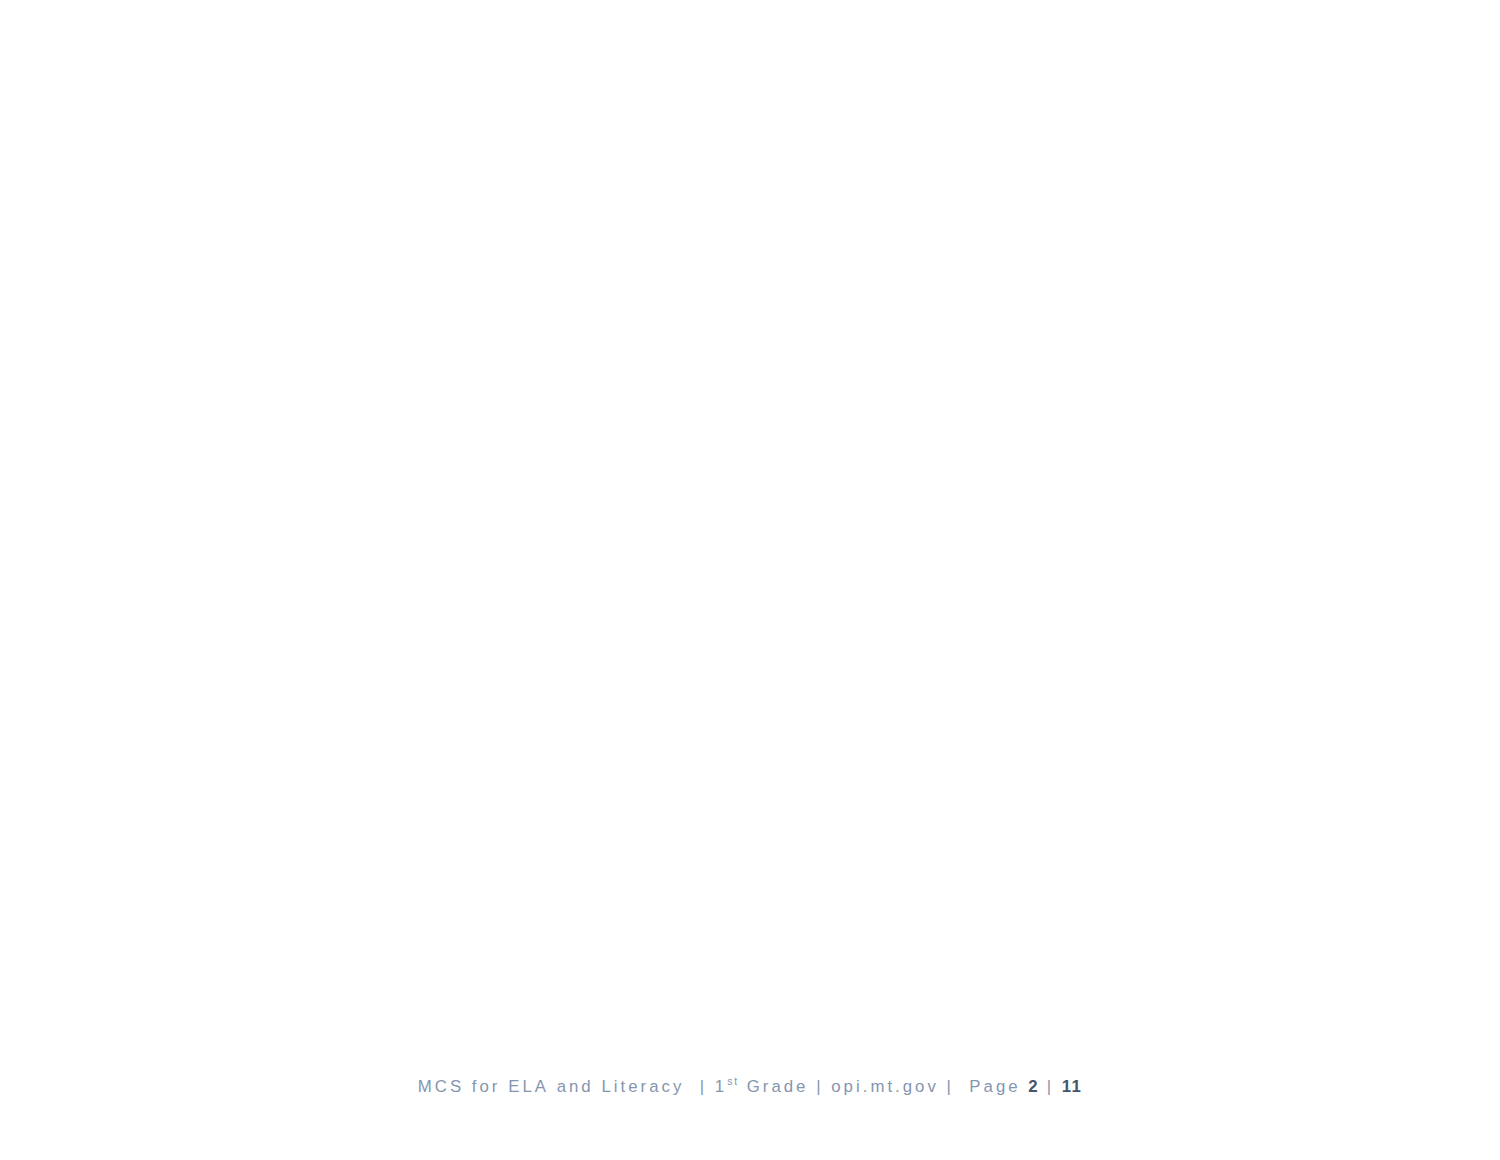MCS for ELA and Literacy | 1st Grade | opi.mt.gov | Page 2 | 11